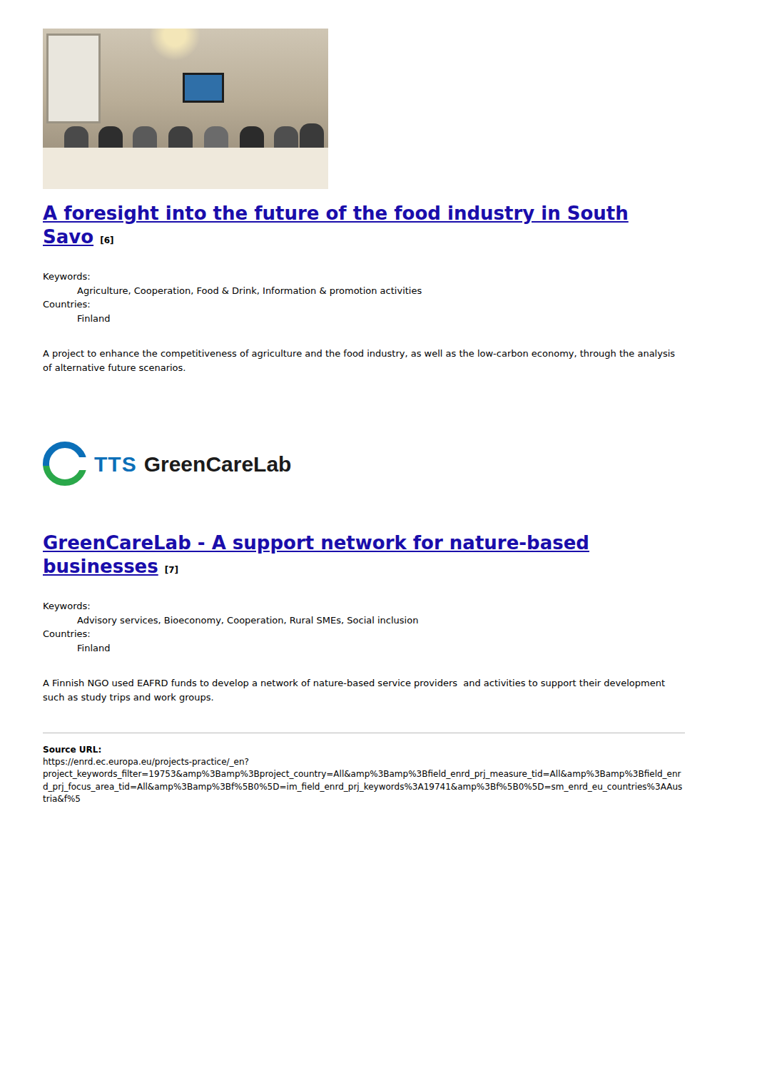A foresight into the future of the food industry in South Savo [6]
Keywords:
Agriculture, Cooperation, Food & Drink, Information & promotion activities
Countries:
Finland
A project to enhance the competitiveness of agriculture and the food industry, as well as the low-carbon economy, through the analysis of alternative future scenarios.
TTS GreenCareLab
GreenCareLab - A support network for nature-based businesses [7]
Keywords:
Advisory services, Bioeconomy, Cooperation, Rural SMEs, Social inclusion
Countries:
Finland
A Finnish NGO used EAFRD funds to develop a network of nature-based service providers and activities to support their development such as study trips and work groups.
Source URL:
https://enrd.ec.europa.eu/projects-practice/_en?project_keywords_filter=19753&amp%3Bamp%3Bproject_country=All&amp%3Bamp%3Bfield_enrd_prj_measure_tid=All&amp%3Bamp%3Bfield_enrd_prj_focus_area_tid=All&amp%3Bamp%3Bf%5B0%5D=im_field_enrd_prj_keywords%3A19741&amp%3Bf%5B0%5D=sm_enrd_eu_countries%3AAustria&f%5